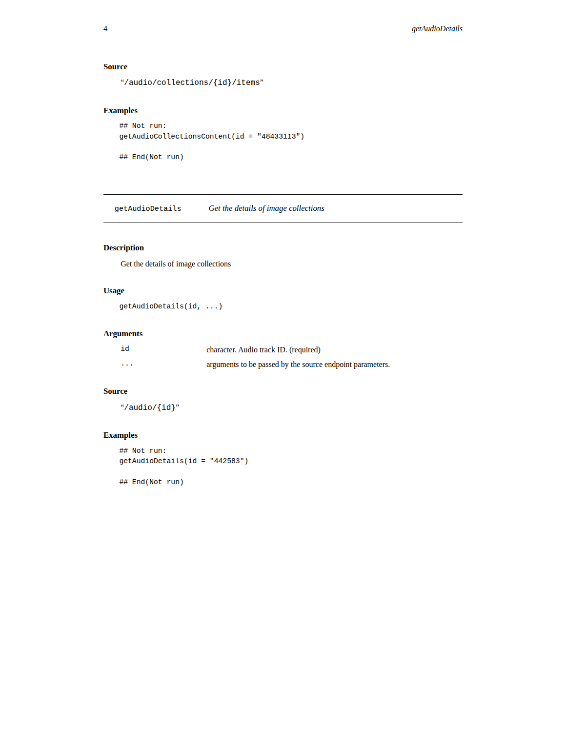4 getAudioDetails
Source
“/audio/collections/{id}/items”
Examples
## Not run: 
getAudioCollectionsContent(id = "48433113")

## End(Not run)
getAudioDetails Get the details of image collections
Description
Get the details of image collections
Usage
getAudioDetails(id, ...)
Arguments
id
character. Audio track ID. (required)
...
arguments to be passed by the source endpoint parameters.
Source
“/audio/{id}”
Examples
## Not run: 
getAudioDetails(id = "442583")

## End(Not run)